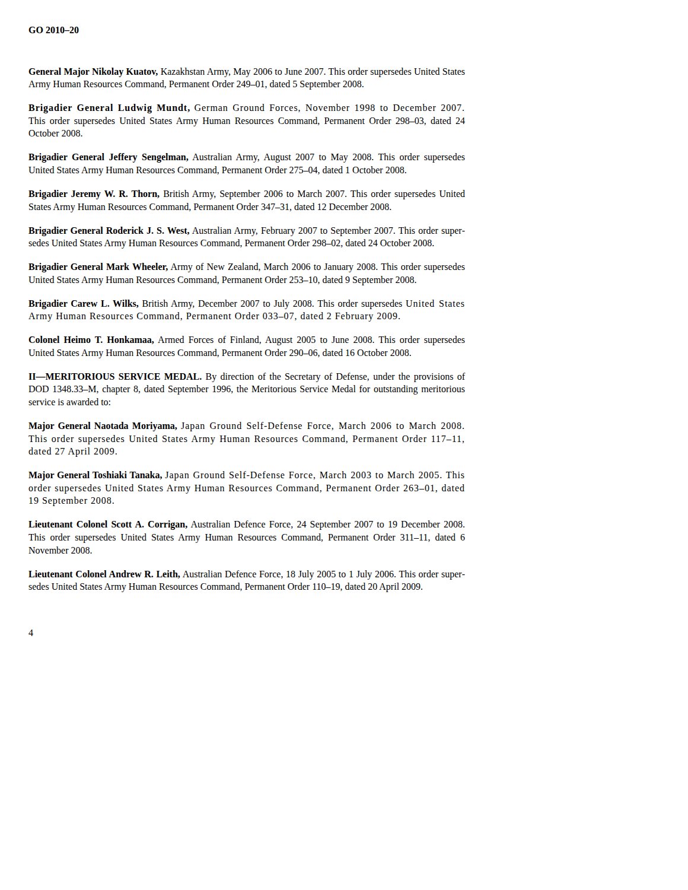GO 2010–20
General Major Nikolay Kuatov, Kazakhstan Army, May 2006 to June 2007. This order supersedes United States Army Human Resources Command, Permanent Order 249–01, dated 5 September 2008.
Brigadier General Ludwig Mundt, German Ground Forces, November 1998 to December 2007. This order supersedes United States Army Human Resources Command, Permanent Order 298–03, dated 24 October 2008.
Brigadier General Jeffery Sengelman, Australian Army, August 2007 to May 2008. This order supersedes United States Army Human Resources Command, Permanent Order 275–04, dated 1 October 2008.
Brigadier Jeremy W. R. Thorn, British Army, September 2006 to March 2007. This order supersedes United States Army Human Resources Command, Permanent Order 347–31, dated 12 December 2008.
Brigadier General Roderick J. S. West, Australian Army, February 2007 to September 2007. This order supersedes United States Army Human Resources Command, Permanent Order 298–02, dated 24 October 2008.
Brigadier General Mark Wheeler, Army of New Zealand, March 2006 to January 2008. This order supersedes United States Army Human Resources Command, Permanent Order 253–10, dated 9 September 2008.
Brigadier Carew L. Wilks, British Army, December 2007 to July 2008. This order supersedes United States Army Human Resources Command, Permanent Order 033–07, dated 2 February 2009.
Colonel Heimo T. Honkamaa, Armed Forces of Finland, August 2005 to June 2008. This order supersedes United States Army Human Resources Command, Permanent Order 290–06, dated 16 October 2008.
II—MERITORIOUS SERVICE MEDAL. By direction of the Secretary of Defense, under the provisions of DOD 1348.33–M, chapter 8, dated September 1996, the Meritorious Service Medal for outstanding meritorious service is awarded to:
Major General Naotada Moriyama, Japan Ground Self-Defense Force, March 2006 to March 2008. This order supersedes United States Army Human Resources Command, Permanent Order 117–11, dated 27 April 2009.
Major General Toshiaki Tanaka, Japan Ground Self-Defense Force, March 2003 to March 2005. This order supersedes United States Army Human Resources Command, Permanent Order 263–01, dated 19 September 2008.
Lieutenant Colonel Scott A. Corrigan, Australian Defence Force, 24 September 2007 to 19 December 2008. This order supersedes United States Army Human Resources Command, Permanent Order 311–11, dated 6 November 2008.
Lieutenant Colonel Andrew R. Leith, Australian Defence Force, 18 July 2005 to 1 July 2006. This order supersedes United States Army Human Resources Command, Permanent Order 110–19, dated 20 April 2009.
4